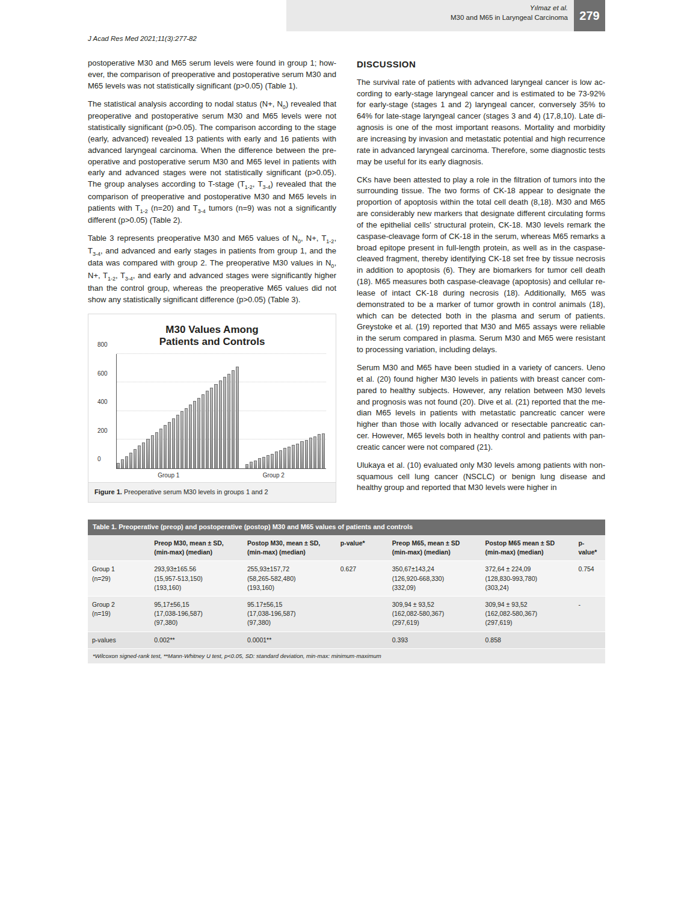279
Yılmaz et al.
M30 and M65 in Laryngeal Carcinoma
J Acad Res Med 2021;11(3):277-82
postoperative M30 and M65 serum levels were found in group 1; however, the comparison of preoperative and postoperative serum M30 and M65 levels was not statistically significant (p>0.05) (Table 1).
The statistical analysis according to nodal status (N+, N0) revealed that preoperative and postoperative serum M30 and M65 levels were not statistically significant (p>0.05). The comparison according to the stage (early, advanced) revealed 13 patients with early and 16 patients with advanced laryngeal carcinoma. When the difference between the preoperative and postoperative serum M30 and M65 level in patients with early and advanced stages were not statistically significant (p>0.05). The group analyses according to T-stage (T1-2, T3-4) revealed that the comparison of preoperative and postoperative M30 and M65 levels in patients with T1-2 (n=20) and T3-4 tumors (n=9) was not a significantly different (p>0.05) (Table 2).
Table 3 represents preoperative M30 and M65 values of N0, N+, T1-2, T3-4, and advanced and early stages in patients from group 1, and the data was compared with group 2. The preoperative M30 values in N0, N+, T1-2, T3-4, and early and advanced stages were significantly higher than the control group, whereas the preoperative M65 values did not show any statistically significant difference (p>0.05) (Table 3).
M30 Values Among
Patients and Controls
800 600 400 200 0
Group 1 Group 2
Figure 1. Preoperative serum M30 levels in groups 1 and 2
DISCUSSION
The survival rate of patients with advanced laryngeal cancer is low according to early-stage laryngeal cancer and is estimated to be 73-92% for early-stage (stages 1 and 2) laryngeal cancer, conversely 35% to 64% for late-stage laryngeal cancer (stages 3 and 4) (17,8,10). Late diagnosis is one of the most important reasons. Mortality and morbidity are increasing by invasion and metastatic potential and high recurrence rate in advanced laryngeal carcinoma. Therefore, some diagnostic tests may be useful for its early diagnosis.
CKs have been attested to play a role in the filtration of tumors into the surrounding tissue. The two forms of CK-18 appear to designate the proportion of apoptosis within the total cell death (8,18). M30 and M65 are considerably new markers that designate different circulating forms of the epithelial cells' structural protein, CK-18. M30 levels remark the caspase-cleavage form of CK-18 in the serum, whereas M65 remarks a broad epitope present in full-length protein, as well as in the caspase-cleaved fragment, thereby identifying CK-18 set free by tissue necrosis in addition to apoptosis (6). They are biomarkers for tumor cell death (18). M65 measures both caspase-cleavage (apoptosis) and cellular release of intact CK-18 during necrosis (18). Additionally, M65 was demonstrated to be a marker of tumor growth in control animals (18), which can be detected both in the plasma and serum of patients. Greystoke et al. (19) reported that M30 and M65 assays were reliable in the serum compared in plasma. Serum M30 and M65 were resistant to processing variation, including delays.
Serum M30 and M65 have been studied in a variety of cancers. Ueno et al. (20) found higher M30 levels in patients with breast cancer compared to healthy subjects. However, any relation between M30 levels and prognosis was not found (20). Dive et al. (21) reported that the median M65 levels in patients with metastatic pancreatic cancer were higher than those with locally advanced or resectable pancreatic cancer. However, M65 levels both in healthy control and patients with pancreatic cancer were not compared (21).
Ulukaya et al. (10) evaluated only M30 levels among patients with non-squamous cell lung cancer (NSCLC) or benign lung disease and healthy group and reported that M30 levels were higher in
Table 1. Preoperative (preop) and postoperative (postop) M30 and M65 values of patients and controls
| | Preop M30, mean ± SD, (min-max) (median) | Postop M30, mean ± SD, (min-max) (median) | p-value* | Preop M65, mean ± SD (min-max) (median) | Postop M65 mean ± SD (min-max) (median) | p-value* |
| --- | --- | --- | --- | --- | --- | --- |
| Group 1 (n=29) | 293,93±165.56 (15,957-513,150) (193,160) | 255,93±157,72 (58,265-582,480) (193,160) | 0.627 | 350,67±143,24 (126,920-668,330) (332,09) | 372,64 ± 224,09 (128,830-993,780) (303,24) | 0.754 |
| Group 2 (n=19) | 95,17±56,15 (17,038-196,587) (97,380) | 95.17±56,15 (17,038-196,587) (97,380) | | 309,94 ± 93,52 (162,082-580,367) (297,619) | 309,94 ± 93,52 (162,082-580,367) (297,619) | - |
| p-values | 0.002** | 0.0001** | | 0.393 | 0.858 | |
*Wilcoxon signed-rank test, **Mann-Whitney U test, p<0.05, SD: standard deviation, min-max: minimum-maximum